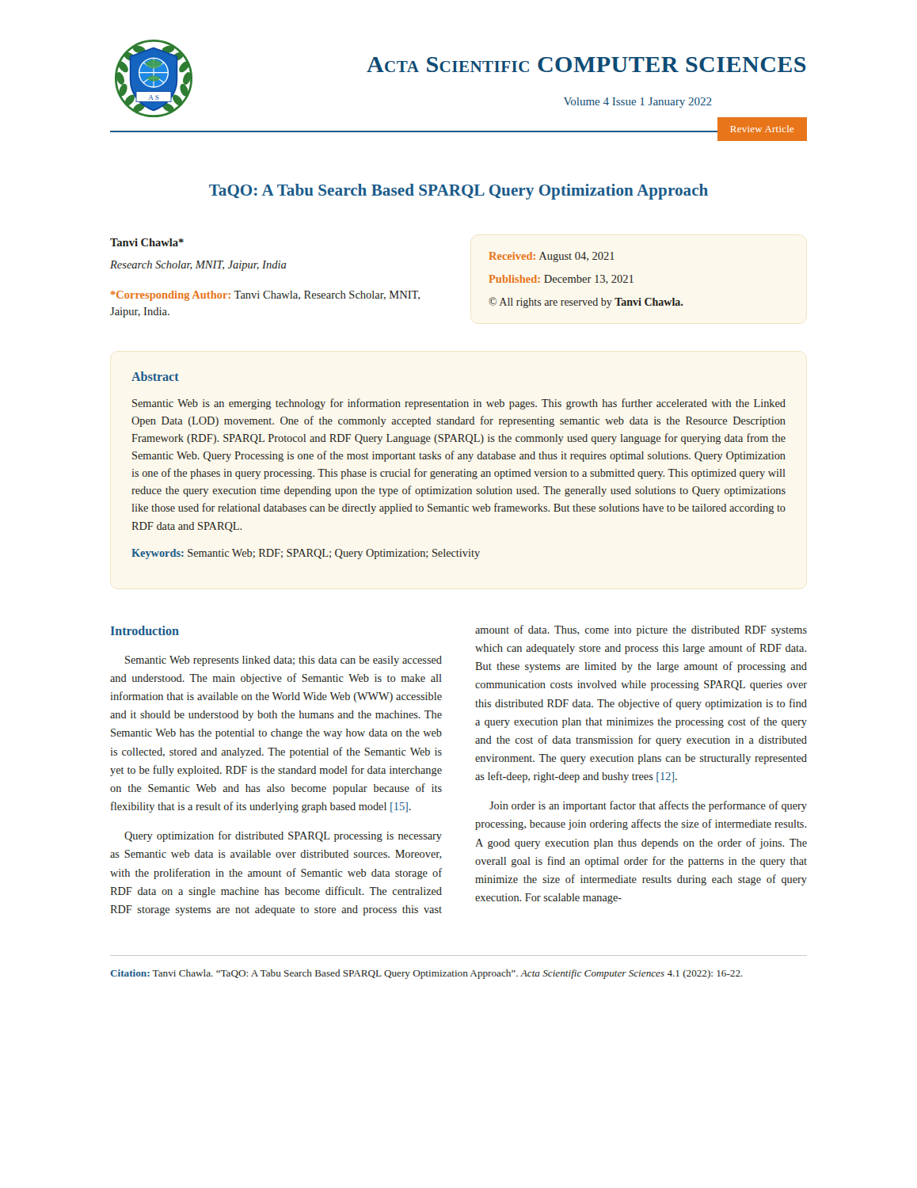A S
Acta Scientific COMPUTER SCIENCES
Volume 4 Issue 1 January 2022
Review Article
TaQO: A Tabu Search Based SPARQL Query Optimization Approach
Tanvi Chawla*
Research Scholar, MNIT, Jaipur, India
*Corresponding Author: Tanvi Chawla, Research Scholar, MNIT, Jaipur, India.
Received: August 04, 2021
Published: December 13, 2021
© All rights are reserved by Tanvi Chawla.
Abstract
Semantic Web is an emerging technology for information representation in web pages. This growth has further accelerated with the Linked Open Data (LOD) movement. One of the commonly accepted standard for representing semantic web data is the Resource Description Framework (RDF). SPARQL Protocol and RDF Query Language (SPARQL) is the commonly used query language for querying data from the Semantic Web. Query Processing is one of the most important tasks of any database and thus it requires optimal solutions. Query Optimization is one of the phases in query processing. This phase is crucial for generating an optimed version to a submitted query. This optimized query will reduce the query execution time depending upon the type of optimization solution used. The generally used solutions to Query optimizations like those used for relational databases can be directly applied to Semantic web frameworks. But these solutions have to be tailored according to RDF data and SPARQL.
Keywords: Semantic Web; RDF; SPARQL; Query Optimization; Selectivity
Introduction
Semantic Web represents linked data; this data can be easily accessed and understood. The main objective of Semantic Web is to make all information that is available on the World Wide Web (WWW) accessible and it should be understood by both the humans and the machines. The Semantic Web has the potential to change the way how data on the web is collected, stored and analyzed. The potential of the Semantic Web is yet to be fully exploited. RDF is the standard model for data interchange on the Semantic Web and has also become popular because of its flexibility that is a result of its underlying graph based model [15].
Query optimization for distributed SPARQL processing is necessary as Semantic web data is available over distributed sources. Moreover, with the proliferation in the amount of Semantic web data storage of RDF data on a single machine has become difficult. The centralized RDF storage systems are not adequate to store and process this vast amount of data. Thus, come into picture the distributed RDF systems which can adequately store and process this large amount of RDF data. But these systems are limited by the large amount of processing and communication costs involved while processing SPARQL queries over this distributed RDF data. The objective of query optimization is to find a query execution plan that minimizes the processing cost of the query and the cost of data transmission for query execution in a distributed environment. The query execution plans can be structurally represented as left-deep, right-deep and bushy trees [12].
Join order is an important factor that affects the performance of query processing, because join ordering affects the size of intermediate results. A good query execution plan thus depends on the order of joins. The overall goal is find an optimal order for the patterns in the query that minimize the size of intermediate results during each stage of query execution. For scalable manage-
Citation: Tanvi Chawla. “TaQO: A Tabu Search Based SPARQL Query Optimization Approach”. Acta Scientific Computer Sciences 4.1 (2022): 16-22.